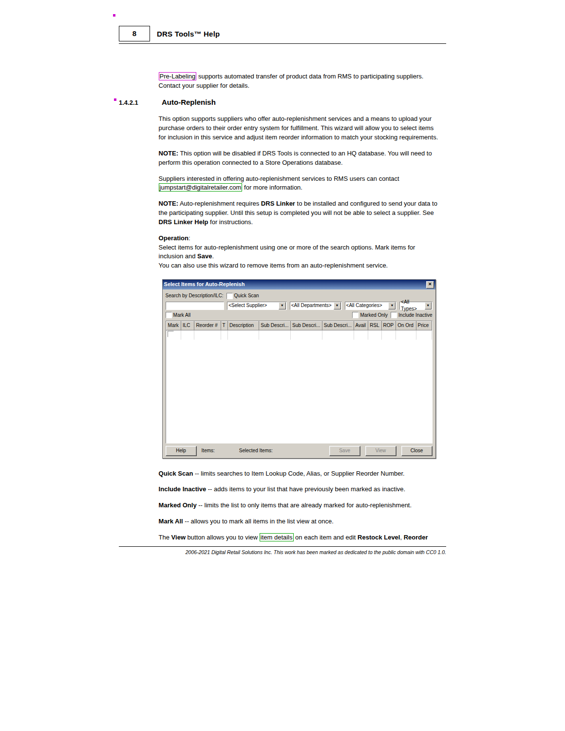8
DRS Tools™ Help
Pre-Labeling supports automated transfer of product data from RMS to participating suppliers. Contact your supplier for details.
1.4.2.1 Auto-Replenish
This option supports suppliers who offer auto-replenishment services and a means to upload your purchase orders to their order entry system for fulfillment. This wizard will allow you to select items for inclusion in this service and adjust item reorder information to match your stocking requirements.
NOTE: This option will be disabled if DRS Tools is connected to an HQ database. You will need to perform this operation connected to a Store Operations database.
Suppliers interested in offering auto-replenishment services to RMS users can contact jumpstart@digitalretailer.com for more information.
NOTE: Auto-replenishment requires DRS Linker to be installed and configured to send your data to the participating supplier. Until this setup is completed you will not be able to select a supplier. See DRS Linker Help for instructions.
Operation:
Select items for auto-replenishment using one or more of the search options. Mark items for inclusion and Save.
You can also use this wizard to remove items from an auto-replenishment service.
Select Items for Auto-Replenish ✕
Search by Description/ILC: Quick Scan
<Select Supplier>▼
<All Departments>▼
<All Categories>▼
<All Types>▼
Mark All Marked Only Include Inactive
| Mark | ILC | Reorder # | T | Description | Sub Descri... | Sub Descri... | Sub Descri... | Avail | RSL | ROP | On Ord | Price |
| --- | --- | --- | --- | --- | --- | --- | --- | --- | --- | --- | --- | --- |
Help
Items: Selected Items:
Save
View
Close
Quick Scan -- limits searches to Item Lookup Code, Alias, or Supplier Reorder Number.
Include Inactive -- adds items to your list that have previously been marked as inactive.
Marked Only -- limits the list to only items that are already marked for auto-replenishment.
Mark All -- allows you to mark all items in the list view at once.
The View button allows you to view item details on each item and edit Restock Level, Reorder
2006-2021 Digital Retail Solutions Inc. This work has been marked as dedicated to the public domain with CC0 1.0.